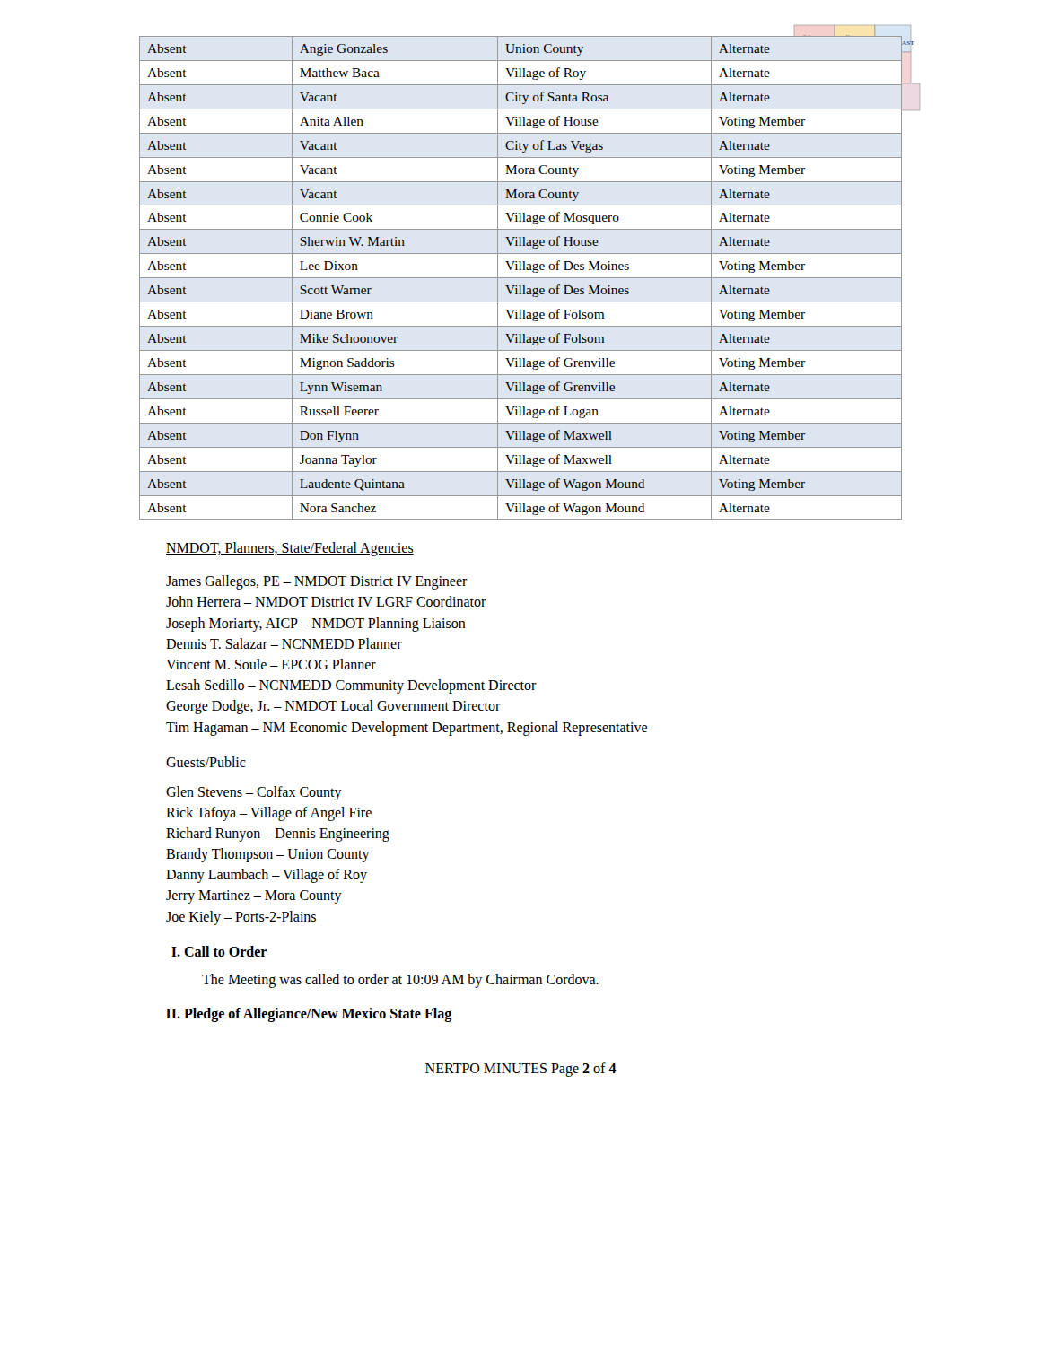Colfax Union Mora Harding Quay San Miguel Guadalupe NORTHEAST RPO
| Absent | Angie Gonzales | Union County | Alternate |
| Absent | Matthew Baca | Village of Roy | Alternate |
| Absent | Vacant | City of Santa Rosa | Alternate |
| Absent | Anita Allen | Village of House | Voting Member |
| Absent | Vacant | City of Las Vegas | Alternate |
| Absent | Vacant | Mora County | Voting Member |
| Absent | Vacant | Mora County | Alternate |
| Absent | Connie Cook | Village of Mosquero | Alternate |
| Absent | Sherwin W. Martin | Village of House | Alternate |
| Absent | Lee Dixon | Village of Des Moines | Voting Member |
| Absent | Scott Warner | Village of Des Moines | Alternate |
| Absent | Diane Brown | Village of Folsom | Voting Member |
| Absent | Mike Schoonover | Village of Folsom | Alternate |
| Absent | Mignon Saddoris | Village of Grenville | Voting Member |
| Absent | Lynn Wiseman | Village of Grenville | Alternate |
| Absent | Russell Feerer | Village of Logan | Alternate |
| Absent | Don Flynn | Village of Maxwell | Voting Member |
| Absent | Joanna Taylor | Village of Maxwell | Alternate |
| Absent | Laudente Quintana | Village of Wagon Mound | Voting Member |
| Absent | Nora Sanchez | Village of Wagon Mound | Alternate |
NMDOT, Planners, State/Federal Agencies
James Gallegos, PE – NMDOT District IV Engineer
John Herrera – NMDOT District IV LGRF Coordinator
Joseph Moriarty, AICP – NMDOT Planning Liaison
Dennis T. Salazar – NCNMEDD Planner
Vincent M. Soule – EPCOG Planner
Lesah Sedillo – NCNMEDD Community Development Director
George Dodge, Jr. – NMDOT Local Government Director
Tim Hagaman – NM Economic Development Department, Regional Representative
Guests/Public
Glen Stevens – Colfax County
Rick Tafoya – Village of Angel Fire
Richard Runyon – Dennis Engineering
Brandy Thompson – Union County
Danny Laumbach – Village of Roy
Jerry Martinez – Mora County
Joe Kiely – Ports-2-Plains
Call to Order
The Meeting was called to order at 10:09 AM by Chairman Cordova.
Pledge of Allegiance/New Mexico State Flag
NERTPO MINUTES Page 2 of 4